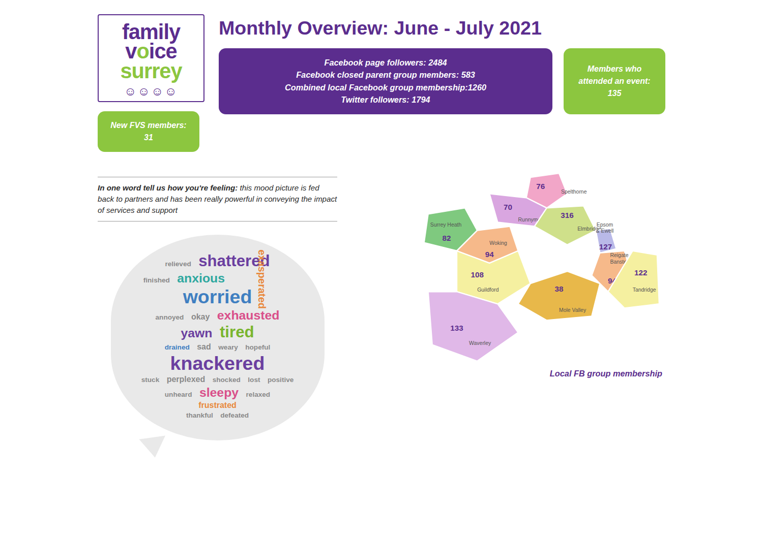family voice surrey
☺☺☺☺
New FVS members:
31
Monthly Overview: June - July 2021
Facebook page followers: 2484
Facebook closed parent group members: 583
Combined local Facebook group membership:1260
Twitter followers: 1794
Members who attended an event:
135
In one word tell us how you're feeling: this mood picture is fed back to partners and has been really powerful in conveying the impact of services and support
relieved shattered
finished anxious exasperated
worried
annoyed okay exhausted
yawn tired
drained sad weary hopeful
knackered
stuck perplexed shocked lost positive
unheard sleepy relaxed
frustrated
thankful defeated
Surrey districts — local Facebook group membership Spelthorne 76 Runnymede 70 Elmbridge 316 Epsom & Ewell 127 Surrey Heath 82 Woking 94 Guildford 108 Mole Valley 38 Reigate and Banstead 94 Tandridge 122 Waverley 133
Local FB group membership